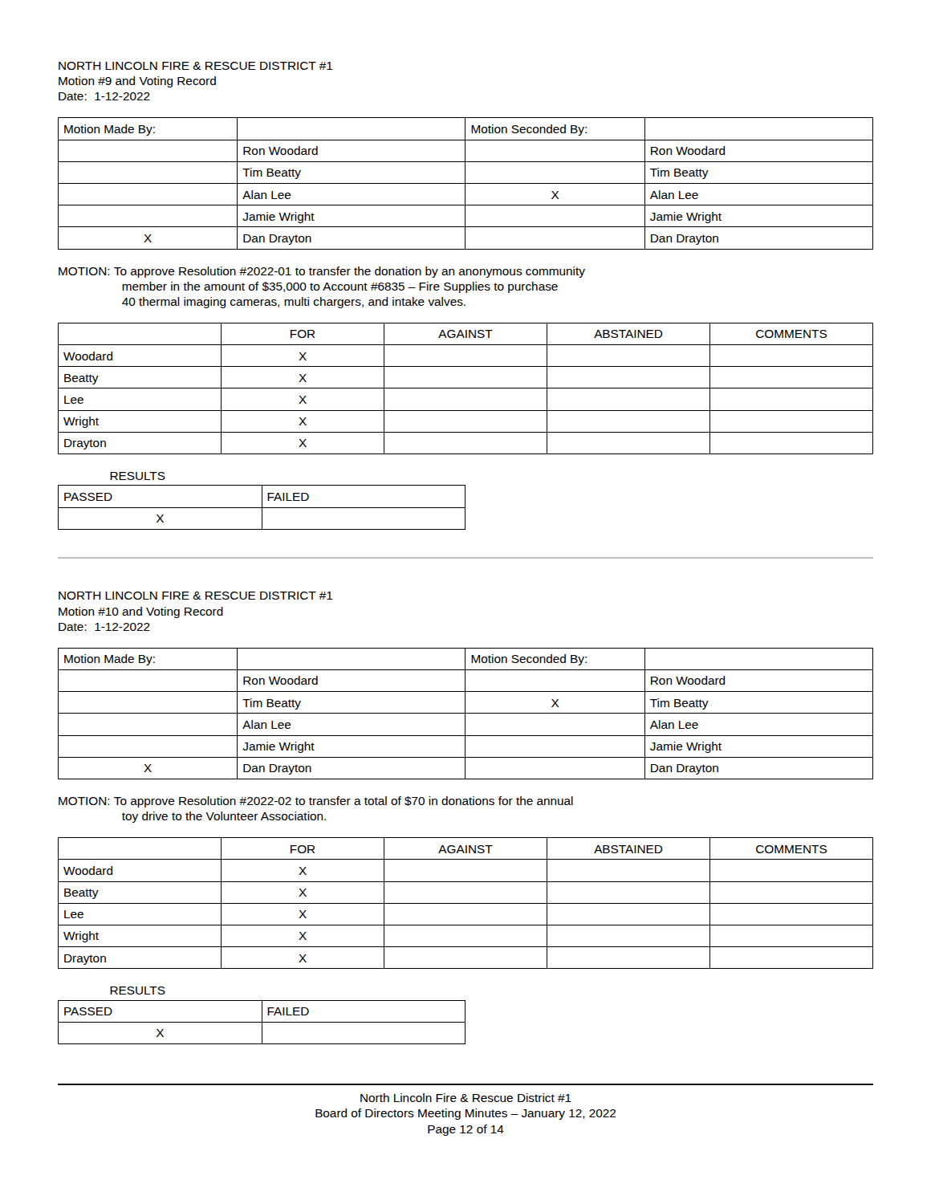NORTH LINCOLN FIRE & RESCUE DISTRICT #1
Motion #9 and Voting Record
Date: 1-12-2022
| Motion Made By: | | Motion Seconded By: | |
| | Ron Woodard | | Ron Woodard |
| | Tim Beatty | | Tim Beatty |
| | Alan Lee | X | Alan Lee |
| | Jamie Wright | | Jamie Wright |
| X | Dan Drayton | | Dan Drayton |
MOTION: To approve Resolution #2022-01 to transfer the donation by an anonymous community member in the amount of $35,000 to Account #6835 – Fire Supplies to purchase 40 thermal imaging cameras, multi chargers, and intake valves.
| | FOR | AGAINST | ABSTAINED | COMMENTS |
| --- | --- | --- | --- | --- |
| Woodard | X | | | |
| Beatty | X | | | |
| Lee | X | | | |
| Wright | X | | | |
| Drayton | X | | | |
RESULTS
| PASSED | FAILED |
| X | |
NORTH LINCOLN FIRE & RESCUE DISTRICT #1
Motion #10 and Voting Record
Date: 1-12-2022
| Motion Made By: | | Motion Seconded By: | |
| | Ron Woodard | | Ron Woodard |
| | Tim Beatty | X | Tim Beatty |
| | Alan Lee | | Alan Lee |
| | Jamie Wright | | Jamie Wright |
| X | Dan Drayton | | Dan Drayton |
MOTION: To approve Resolution #2022-02 to transfer a total of $70 in donations for the annual toy drive to the Volunteer Association.
| | FOR | AGAINST | ABSTAINED | COMMENTS |
| --- | --- | --- | --- | --- |
| Woodard | X | | | |
| Beatty | X | | | |
| Lee | X | | | |
| Wright | X | | | |
| Drayton | X | | | |
RESULTS
| PASSED | FAILED |
| X | |
North Lincoln Fire & Rescue District #1
Board of Directors Meeting Minutes – January 12, 2022
Page 12 of 14